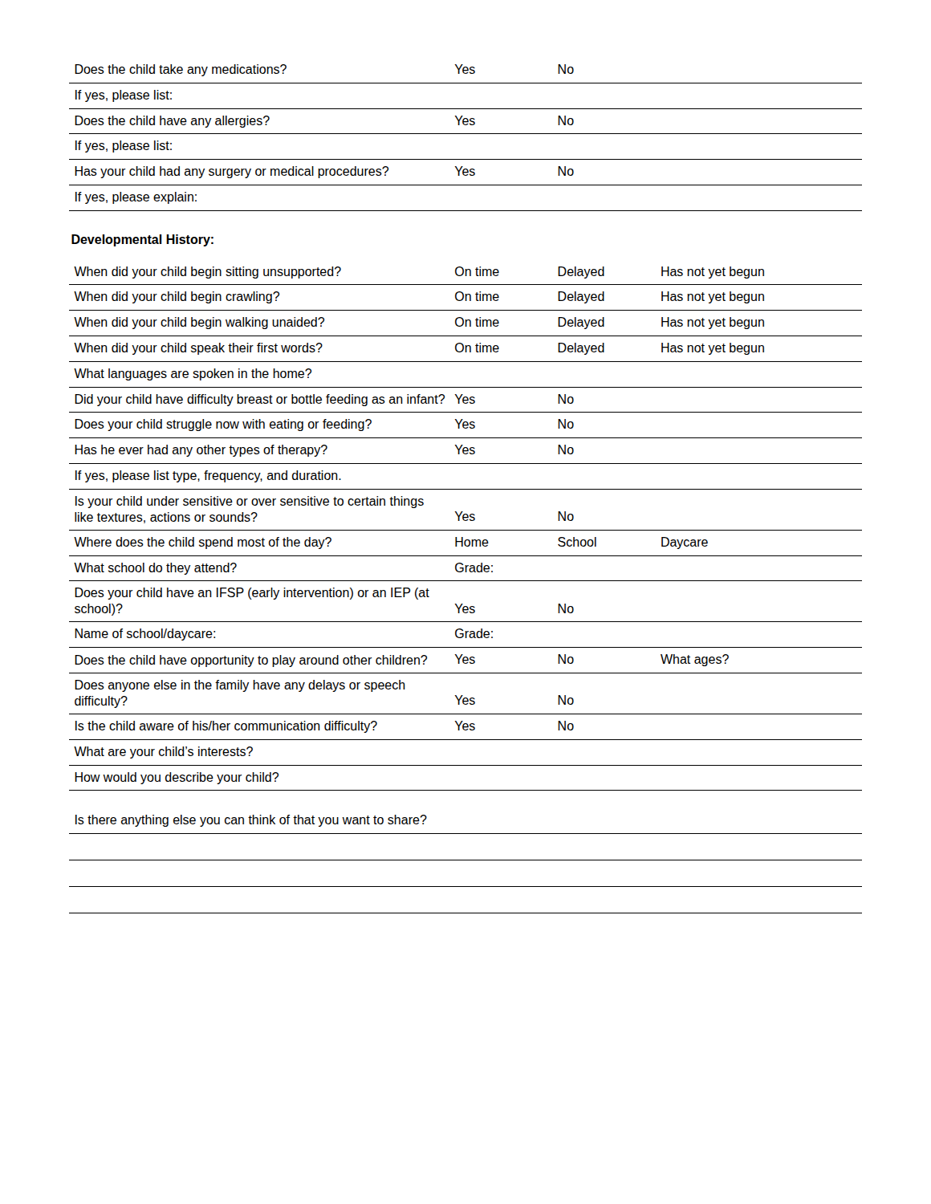| Does the child take any medications? | Yes | No | |
| If yes, please list: |
| Does the child have any allergies? | Yes | No | |
| If yes, please list: |
| Has your child had any surgery or medical procedures? | Yes | No | |
| If yes, please explain: |
Developmental History:
| When did your child begin sitting unsupported? | On time | Delayed | Has not yet begun |
| When did your child begin crawling? | On time | Delayed | Has not yet begun |
| When did your child begin walking unaided? | On time | Delayed | Has not yet begun |
| When did your child speak their first words? | On time | Delayed | Has not yet begun |
| What languages are spoken in the home? |
| Did your child have difficulty breast or bottle feeding as an infant? | Yes | No | |
| Does your child struggle now with eating or feeding? | Yes | No | |
| Has he ever had any other types of therapy? | Yes | No | |
| If yes, please list type, frequency, and duration. |
| Is your child under sensitive or over sensitive to certain things like textures, actions or sounds? | Yes | No | |
| Where does the child spend most of the day? | Home | School | Daycare |
| What school do they attend? | Grade: |
| Does your child have an IFSP (early intervention) or an IEP (at school)? | Yes | No | |
| Name of school/daycare: | Grade: |
| Does the child have opportunity to play around other children? | Yes | No | What ages? |
| Does anyone else in the family have any delays or speech difficulty? | Yes | No | |
| Is the child aware of his/her communication difficulty? | Yes | No | |
| What are your child’s interests? |
| How would you describe your child? |
| Is there anything else you can think of that you want to share? |